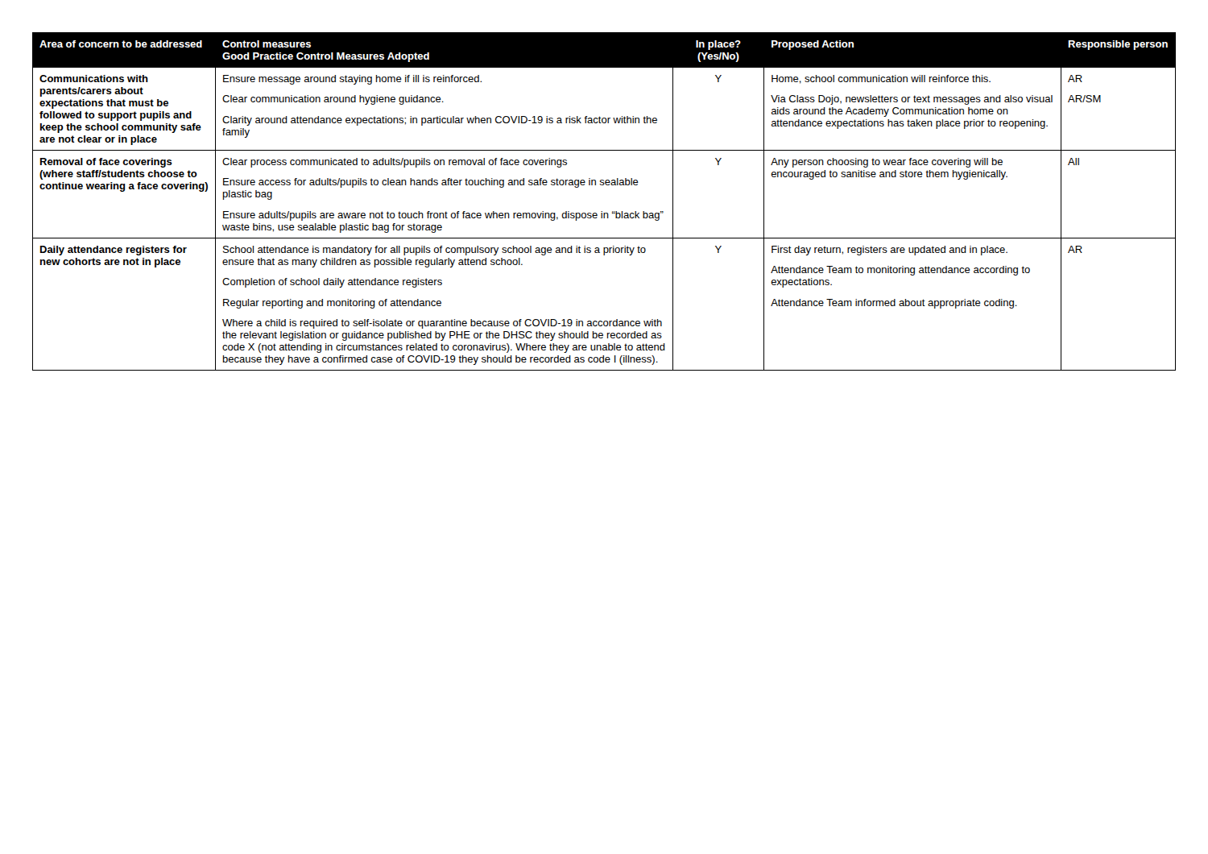| Area of concern to be addressed | Control measures Good Practice Control Measures Adopted | In place? (Yes/No) | Proposed Action | Responsible person |
| --- | --- | --- | --- | --- |
| Communications with parents/carers about expectations that must be followed to support pupils and keep the school community safe are not clear or in place | Ensure message around staying home if ill is reinforced. Clear communication around hygiene guidance. Clarity around attendance expectations; in particular when COVID-19 is a risk factor within the family | Y | Home, school communication will reinforce this. Via Class Dojo, newsletters or text messages and also visual aids around the Academy Communication home on attendance expectations has taken place prior to reopening. | AR AR/SM |
| Removal of face coverings (where staff/students choose to continue wearing a face covering) | Clear process communicated to adults/pupils on removal of face coverings Ensure access for adults/pupils to clean hands after touching and safe storage in sealable plastic bag Ensure adults/pupils are aware not to touch front of face when removing, dispose in “black bag” waste bins, use sealable plastic bag for storage | Y | Any person choosing to wear face covering will be encouraged to sanitise and store them hygienically. | All |
| Daily attendance registers for new cohorts are not in place | School attendance is mandatory for all pupils of compulsory school age and it is a priority to ensure that as many children as possible regularly attend school. Completion of school daily attendance registers Regular reporting and monitoring of attendance Where a child is required to self-isolate or quarantine because of COVID-19 in accordance with the relevant legislation or guidance published by PHE or the DHSC they should be recorded as code X (not attending in circumstances related to coronavirus). Where they are unable to attend because they have a confirmed case of COVID-19 they should be recorded as code I (illness). | Y | First day return, registers are updated and in place. Attendance Team to monitoring attendance according to expectations. Attendance Team informed about appropriate coding. | AR |